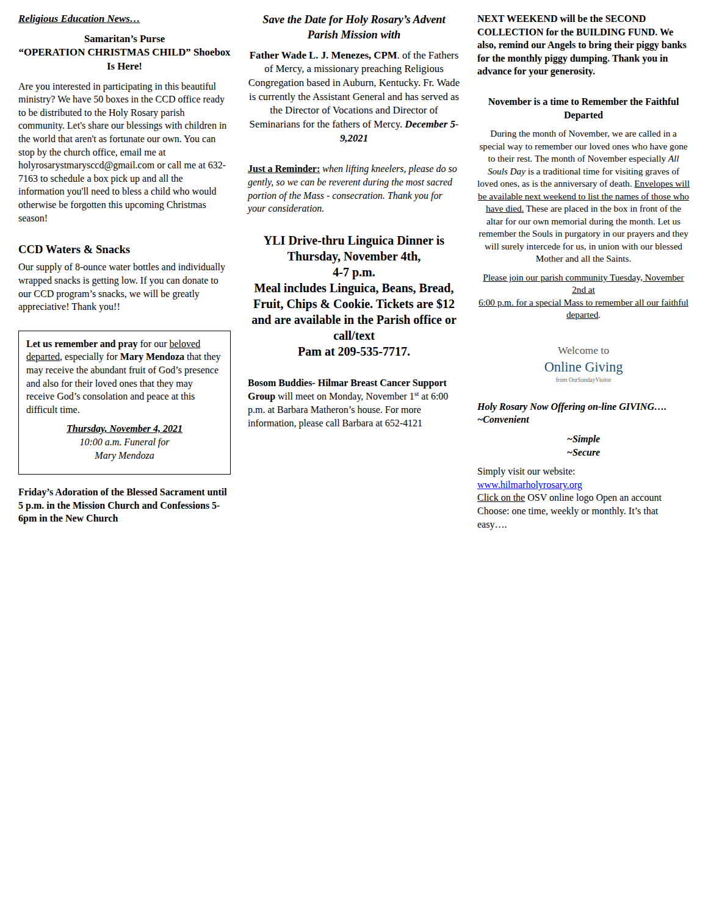Religious Education News…
Samaritan’s Purse
“OPERATION CHRISTMAS CHILD” Shoebox Is Here!
Are you interested in participating in this beautiful ministry? We have 50 boxes in the CCD office ready to be distributed to the Holy Rosary parish community. Let's share our blessings with children in the world that aren't as fortunate our own. You can stop by the church office, email me at holyrosarystmarysccd@gmail.com or call me at 632-7163 to schedule a box pick up and all the information you'll need to bless a child who would otherwise be forgotten this upcoming Christmas season!
CCD Waters & Snacks
Our supply of 8-ounce water bottles and individually wrapped snacks is getting low. If you can donate to our CCD program’s snacks, we will be greatly appreciative! Thank you!!
Let us remember and pray for our beloved departed, especially for Mary Mendoza that they may receive the abundant fruit of God’s presence and also for their loved ones that they may receive God’s consolation and peace at this difficult time.
Thursday, November 4, 2021
10:00 a.m. Funeral for
Mary Mendoza
Friday’s Adoration of the Blessed Sacrament until 5 p.m. in the Mission Church and Confessions 5-6pm in the New Church
Save the Date for Holy Rosary’s Advent Parish Mission with
Father Wade L. J. Menezes, CPM. of the Fathers of Mercy, a missionary preaching Religious Congregation based in Auburn, Kentucky. Fr. Wade is currently the Assistant General and has served as the Director of Vocations and Director of Seminarians for the fathers of Mercy. December 5-9,2021
Just a Reminder: when lifting kneelers, please do so gently, so we can be reverent during the most sacred portion of the Mass - consecration. Thank you for your consideration.
YLI Drive-thru Linguica Dinner is Thursday, November 4th,
4-7 p.m.
Meal includes Linguica, Beans, Bread, Fruit, Chips & Cookie. Tickets are $12 and are available in the Parish office or call/text
Pam at 209-535-7717.
Bosom Buddies- Hilmar Breast Cancer Support Group will meet on Monday, November 1st at 6:00 p.m. at Barbara Matheron’s house. For more information, please call Barbara at 652-4121
NEXT WEEKEND will be the SECOND COLLECTION for the BUILDING FUND. We also, remind our Angels to bring their piggy banks for the monthly piggy dumping. Thank you in advance for your generosity.
November is a time to Remember the Faithful Departed
During the month of November, we are called in a special way to remember our loved ones who have gone to their rest. The month of November especially All Souls Day is a traditional time for visiting graves of loved ones, as is the anniversary of death. Envelopes will be available next weekend to list the names of those who have died. These are placed in the box in front of the altar for our own memorial during the month. Let us remember the Souls in purgatory in our prayers and they will surely intercede for us, in union with our blessed Mother and all the Saints.
Please join our parish community Tuesday, November 2nd at
6:00 p.m. for a special Mass to remember all our faithful departed.
Welcome to Online Giving from OurSundayVisitor
Holy Rosary Now Offering on-line GIVING…. ~Convenient
~Simple
~Secure
Simply visit our website:
www.hilmarholyrosary.org
Click on the OSV online logo Open an account Choose: one time, weekly or monthly. It’s that easy….